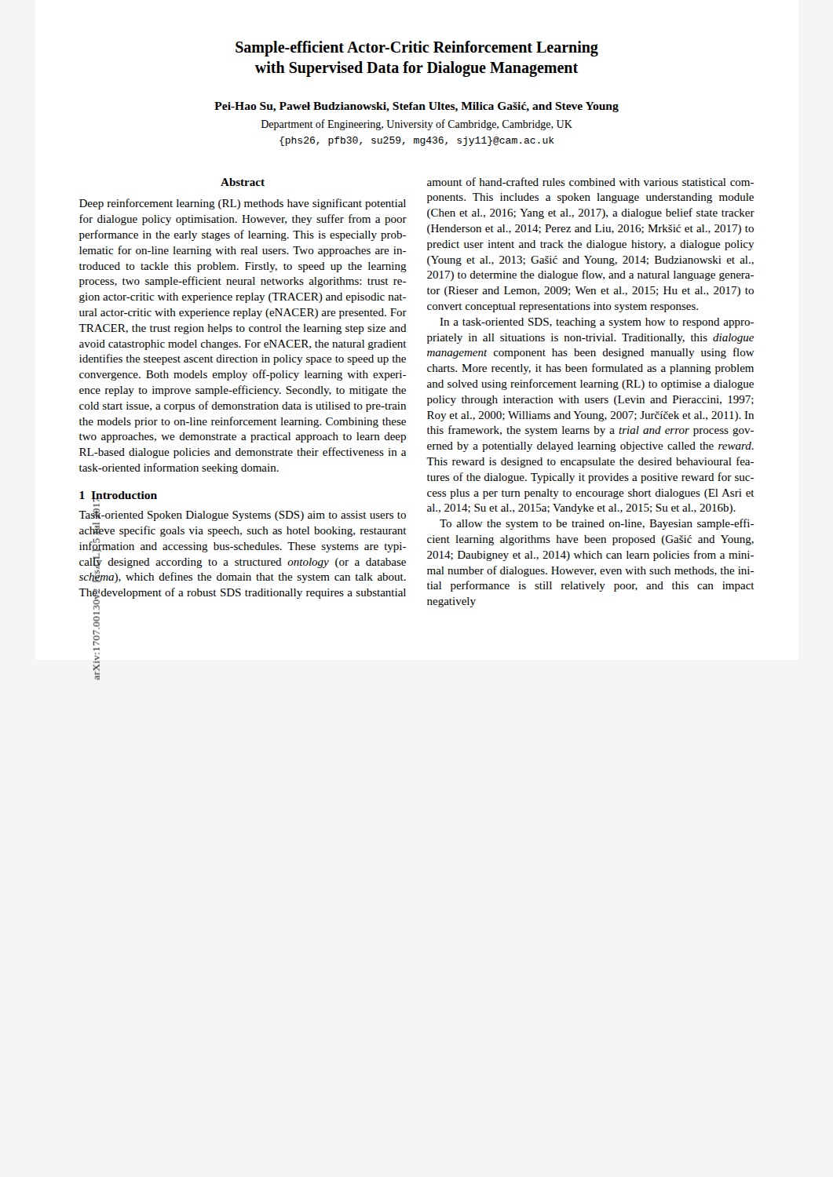arXiv:1707.00130v2 [cs.CL] 5 Jul 2017
Sample-efficient Actor-Critic Reinforcement Learning
with Supervised Data for Dialogue Management
Pei-Hao Su, Paweł Budzianowski, Stefan Ultes, Milica Gašić, and Steve Young
Department of Engineering, University of Cambridge, Cambridge, UK
{phs26, pfb30, su259, mg436, sjy11}@cam.ac.uk
Abstract
Deep reinforcement learning (RL) methods have significant potential for dialogue policy optimisation. However, they suffer from a poor performance in the early stages of learning. This is especially problematic for on-line learning with real users. Two approaches are introduced to tackle this problem. Firstly, to speed up the learning process, two sample-efficient neural networks algorithms: trust region actor-critic with experience replay (TRACER) and episodic natural actor-critic with experience replay (eNACER) are presented. For TRACER, the trust region helps to control the learning step size and avoid catastrophic model changes. For eNACER, the natural gradient identifies the steepest ascent direction in policy space to speed up the convergence. Both models employ off-policy learning with experience replay to improve sample-efficiency. Secondly, to mitigate the cold start issue, a corpus of demonstration data is utilised to pre-train the models prior to on-line reinforcement learning. Combining these two approaches, we demonstrate a practical approach to learn deep RL-based dialogue policies and demonstrate their effectiveness in a task-oriented information seeking domain.
1 Introduction
Task-oriented Spoken Dialogue Systems (SDS) aim to assist users to achieve specific goals via speech, such as hotel booking, restaurant information and accessing bus-schedules. These systems are typically designed according to a structured ontology (or a database schema), which defines the domain that the system can talk about. The development of a robust SDS traditionally requires a substantial amount of hand-crafted rules combined with various statistical components. This includes a spoken language understanding module (Chen et al., 2016; Yang et al., 2017), a dialogue belief state tracker (Henderson et al., 2014; Perez and Liu, 2016; Mrkšić et al., 2017) to predict user intent and track the dialogue history, a dialogue policy (Young et al., 2013; Gašić and Young, 2014; Budzianowski et al., 2017) to determine the dialogue flow, and a natural language generator (Rieser and Lemon, 2009; Wen et al., 2015; Hu et al., 2017) to convert conceptual representations into system responses.
In a task-oriented SDS, teaching a system how to respond appropriately in all situations is non-trivial. Traditionally, this dialogue management component has been designed manually using flow charts. More recently, it has been formulated as a planning problem and solved using reinforcement learning (RL) to optimise a dialogue policy through interaction with users (Levin and Pieraccini, 1997; Roy et al., 2000; Williams and Young, 2007; Jurčíček et al., 2011). In this framework, the system learns by a trial and error process governed by a potentially delayed learning objective called the reward. This reward is designed to encapsulate the desired behavioural features of the dialogue. Typically it provides a positive reward for success plus a per turn penalty to encourage short dialogues (El Asri et al., 2014; Su et al., 2015a; Vandyke et al., 2015; Su et al., 2016b).
To allow the system to be trained on-line, Bayesian sample-efficient learning algorithms have been proposed (Gašić and Young, 2014; Daubigney et al., 2014) which can learn policies from a minimal number of dialogues. However, even with such methods, the initial performance is still relatively poor, and this can impact negatively